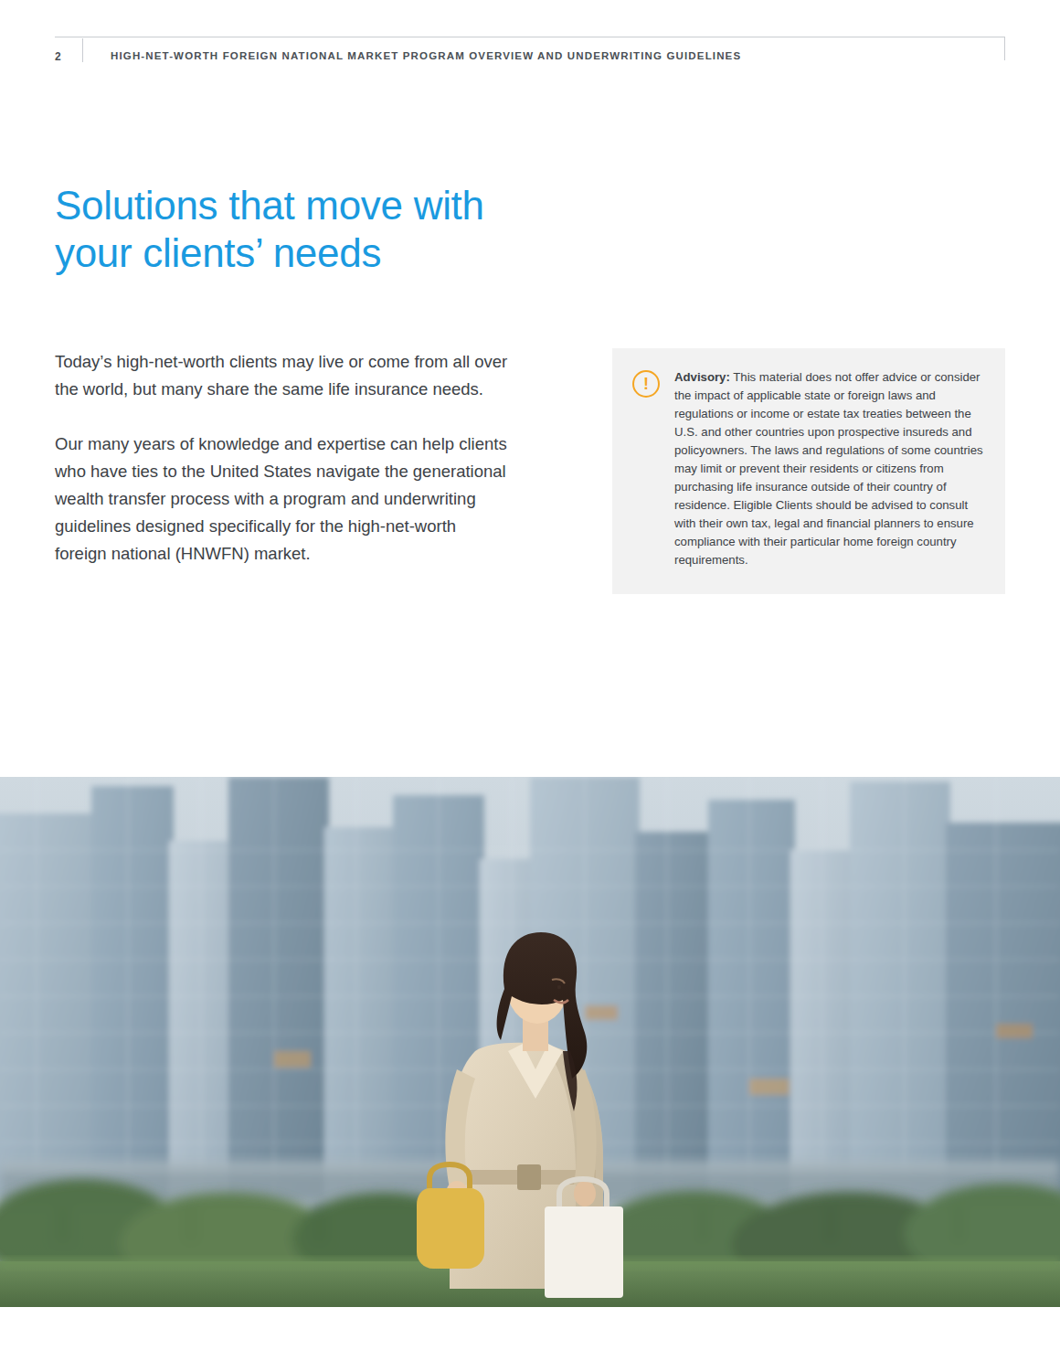2
High-Net-Worth Foreign National Market Program Overview and Underwriting Guidelines
Solutions that move with
your clients’ needs
Today’s high-net-worth clients may live or come from all over the world, but many share the same life insurance needs.
Our many years of knowledge and expertise can help clients who have ties to the United States navigate the generational wealth transfer process with a program and underwriting guidelines designed specifically for the high-net-worth foreign national (HNWFN) market.
!
Advisory: This material does not offer advice or consider the impact of applicable state or foreign laws and regulations or income or estate tax treaties between the U.S. and other countries upon prospective insureds and policyowners. The laws and regulations of some countries may limit or prevent their residents or citizens from purchasing life insurance outside of their country of residence. Eligible Clients should be advised to consult with their own tax, legal and financial planners to ensure compliance with their particular home foreign country requirements.